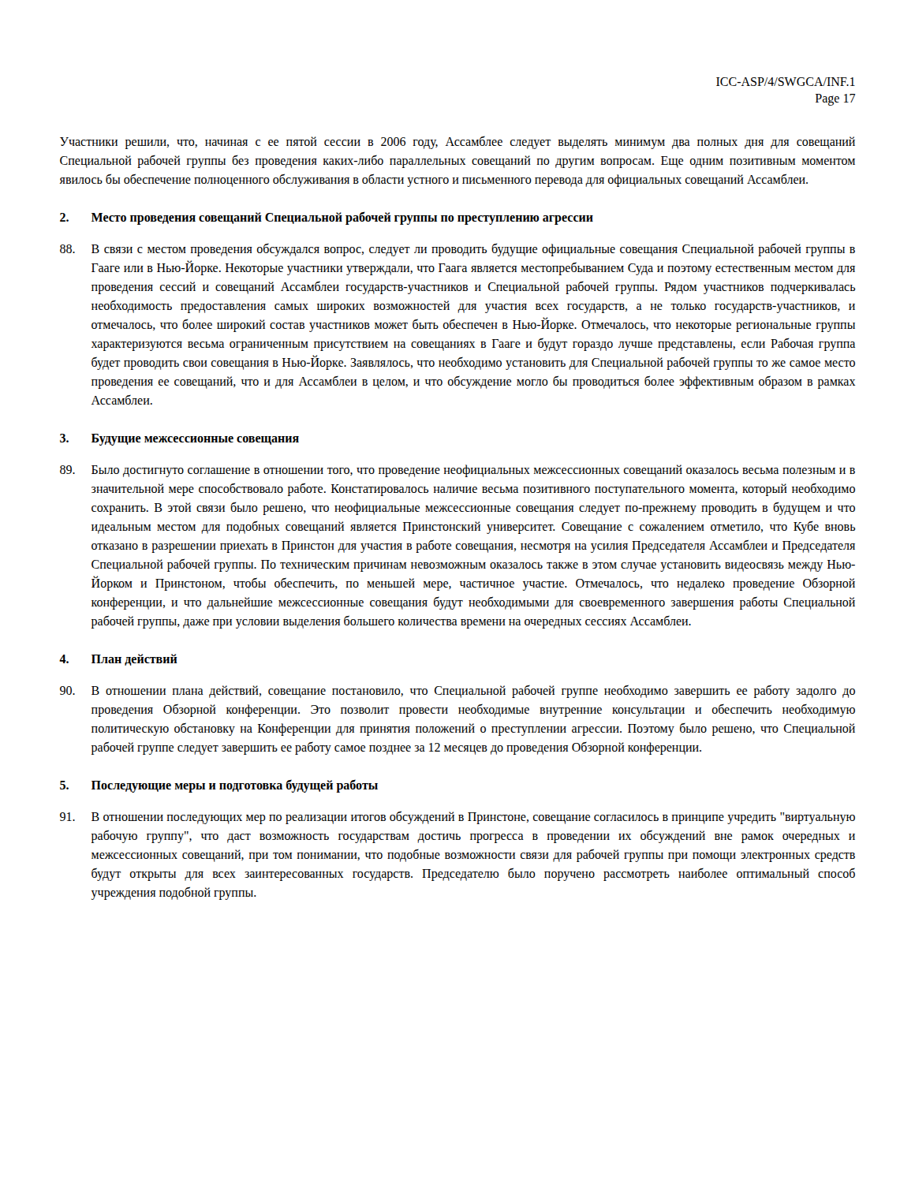ICC-ASP/4/SWGCA/INF.1 Page 17
Участники решили, что, начиная с ее пятой сессии в 2006 году, Ассамблее следует выделять минимум два полных дня для совещаний Специальной рабочей группы без проведения каких-либо параллельных совещаний по другим вопросам. Еще одним позитивным моментом явилось бы обеспечение полноценного обслуживания в области устного и письменного перевода для официальных совещаний Ассамблеи.
2. Место проведения совещаний Специальной рабочей группы по преступлению агрессии
88. В связи с местом проведения обсуждался вопрос, следует ли проводить будущие официальные совещания Специальной рабочей группы в Гааге или в Нью-Йорке. Некоторые участники утверждали, что Гаага является местопребыванием Суда и поэтому естественным местом для проведения сессий и совещаний Ассамблеи государств-участников и Специальной рабочей группы. Рядом участников подчеркивалась необходимость предоставления самых широких возможностей для участия всех государств, а не только государств-участников, и отмечалось, что более широкий состав участников может быть обеспечен в Нью-Йорке. Отмечалось, что некоторые региональные группы характеризуются весьма ограниченным присутствием на совещаниях в Гааге и будут гораздо лучше представлены, если Рабочая группа будет проводить свои совещания в Нью-Йорке. Заявлялось, что необходимо установить для Специальной рабочей группы то же самое место проведения ее совещаний, что и для Ассамблеи в целом, и что обсуждение могло бы проводиться более эффективным образом в рамках Ассамблеи.
3. Будущие межсессионные совещания
89. Было достигнуто соглашение в отношении того, что проведение неофициальных межсессионных совещаний оказалось весьма полезным и в значительной мере способствовало работе. Констатировалось наличие весьма позитивного поступательного момента, который необходимо сохранить. В этой связи было решено, что неофициальные межсессионные совещания следует по-прежнему проводить в будущем и что идеальным местом для подобных совещаний является Принстонский университет. Совещание с сожалением отметило, что Кубе вновь отказано в разрешении приехать в Принстон для участия в работе совещания, несмотря на усилия Председателя Ассамблеи и Председателя Специальной рабочей группы. По техническим причинам невозможным оказалось также в этом случае установить видеосвязь между Нью-Йорком и Принстоном, чтобы обеспечить, по меньшей мере, частичное участие. Отмечалось, что недалеко проведение Обзорной конференции, и что дальнейшие межсессионные совещания будут необходимыми для своевременного завершения работы Специальной рабочей группы, даже при условии выделения большего количества времени на очередных сессиях Ассамблеи.
4. План действий
90. В отношении плана действий, совещание постановило, что Специальной рабочей группе необходимо завершить ее работу задолго до проведения Обзорной конференции. Это позволит провести необходимые внутренние консультации и обеспечить необходимую политическую обстановку на Конференции для принятия положений о преступлении агрессии. Поэтому было решено, что Специальной рабочей группе следует завершить ее работу самое позднее за 12 месяцев до проведения Обзорной конференции.
5. Последующие меры и подготовка будущей работы
91. В отношении последующих мер по реализации итогов обсуждений в Принстоне, совещание согласилось в принципе учредить "виртуальную рабочую группу", что даст возможность государствам достичь прогресса в проведении их обсуждений вне рамок очередных и межсессионных совещаний, при том понимании, что подобные возможности связи для рабочей группы при помощи электронных средств будут открыты для всех заинтересованных государств. Председателю было поручено рассмотреть наиболее оптимальный способ учреждения подобной группы.